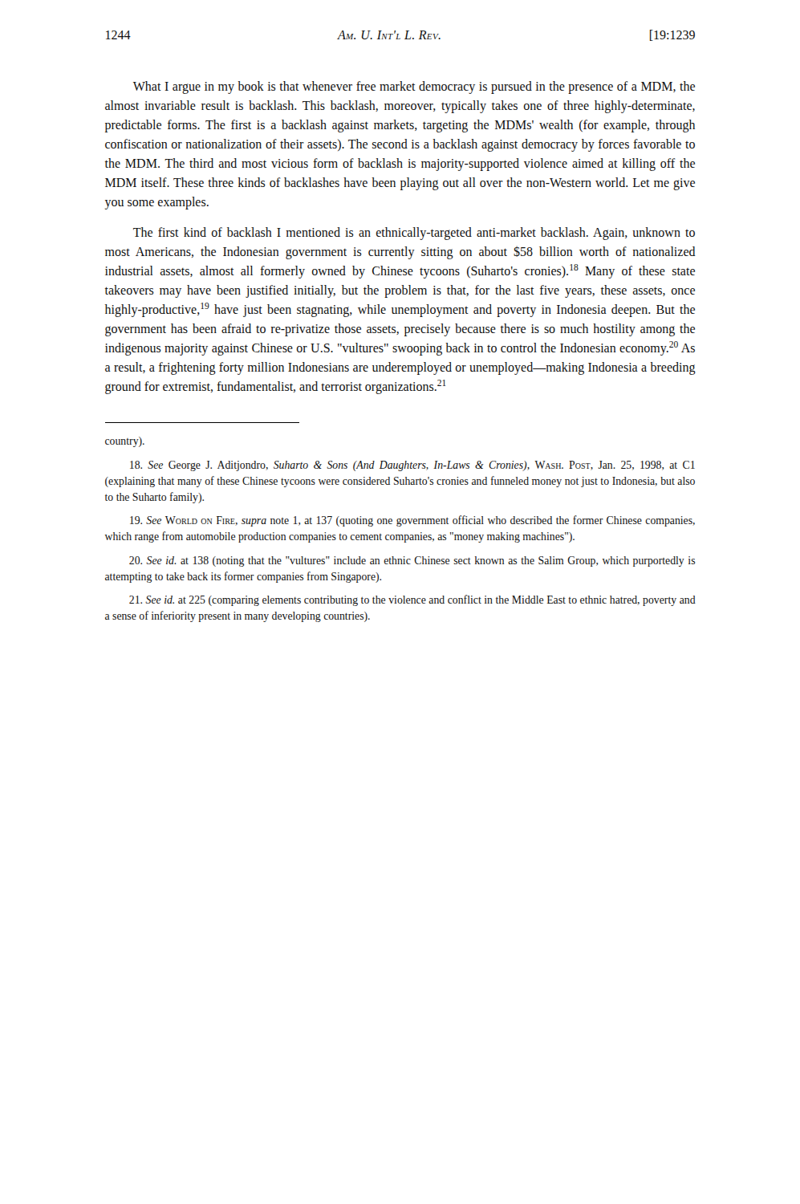1244 Am. U. Int'l L. Rev. [19:1239
What I argue in my book is that whenever free market democracy is pursued in the presence of a MDM, the almost invariable result is backlash. This backlash, moreover, typically takes one of three highly-determinate, predictable forms. The first is a backlash against markets, targeting the MDMs' wealth (for example, through confiscation or nationalization of their assets). The second is a backlash against democracy by forces favorable to the MDM. The third and most vicious form of backlash is majority-supported violence aimed at killing off the MDM itself. These three kinds of backlashes have been playing out all over the non-Western world. Let me give you some examples.
The first kind of backlash I mentioned is an ethnically-targeted anti-market backlash. Again, unknown to most Americans, the Indonesian government is currently sitting on about $58 billion worth of nationalized industrial assets, almost all formerly owned by Chinese tycoons (Suharto's cronies).18 Many of these state takeovers may have been justified initially, but the problem is that, for the last five years, these assets, once highly-productive,19 have just been stagnating, while unemployment and poverty in Indonesia deepen. But the government has been afraid to re-privatize those assets, precisely because there is so much hostility among the indigenous majority against Chinese or U.S. "vultures" swooping back in to control the Indonesian economy.20 As a result, a frightening forty million Indonesians are underemployed or unemployed—making Indonesia a breeding ground for extremist, fundamentalist, and terrorist organizations.21
country).
18. See George J. Aditjondro, Suharto & Sons (And Daughters, In-Laws & Cronies), Wash. Post, Jan. 25, 1998, at C1 (explaining that many of these Chinese tycoons were considered Suharto's cronies and funneled money not just to Indonesia, but also to the Suharto family).
19. See World on Fire, supra note 1, at 137 (quoting one government official who described the former Chinese companies, which range from automobile production companies to cement companies, as "money making machines").
20. See id. at 138 (noting that the "vultures" include an ethnic Chinese sect known as the Salim Group, which purportedly is attempting to take back its former companies from Singapore).
21. See id. at 225 (comparing elements contributing to the violence and conflict in the Middle East to ethnic hatred, poverty and a sense of inferiority present in many developing countries).